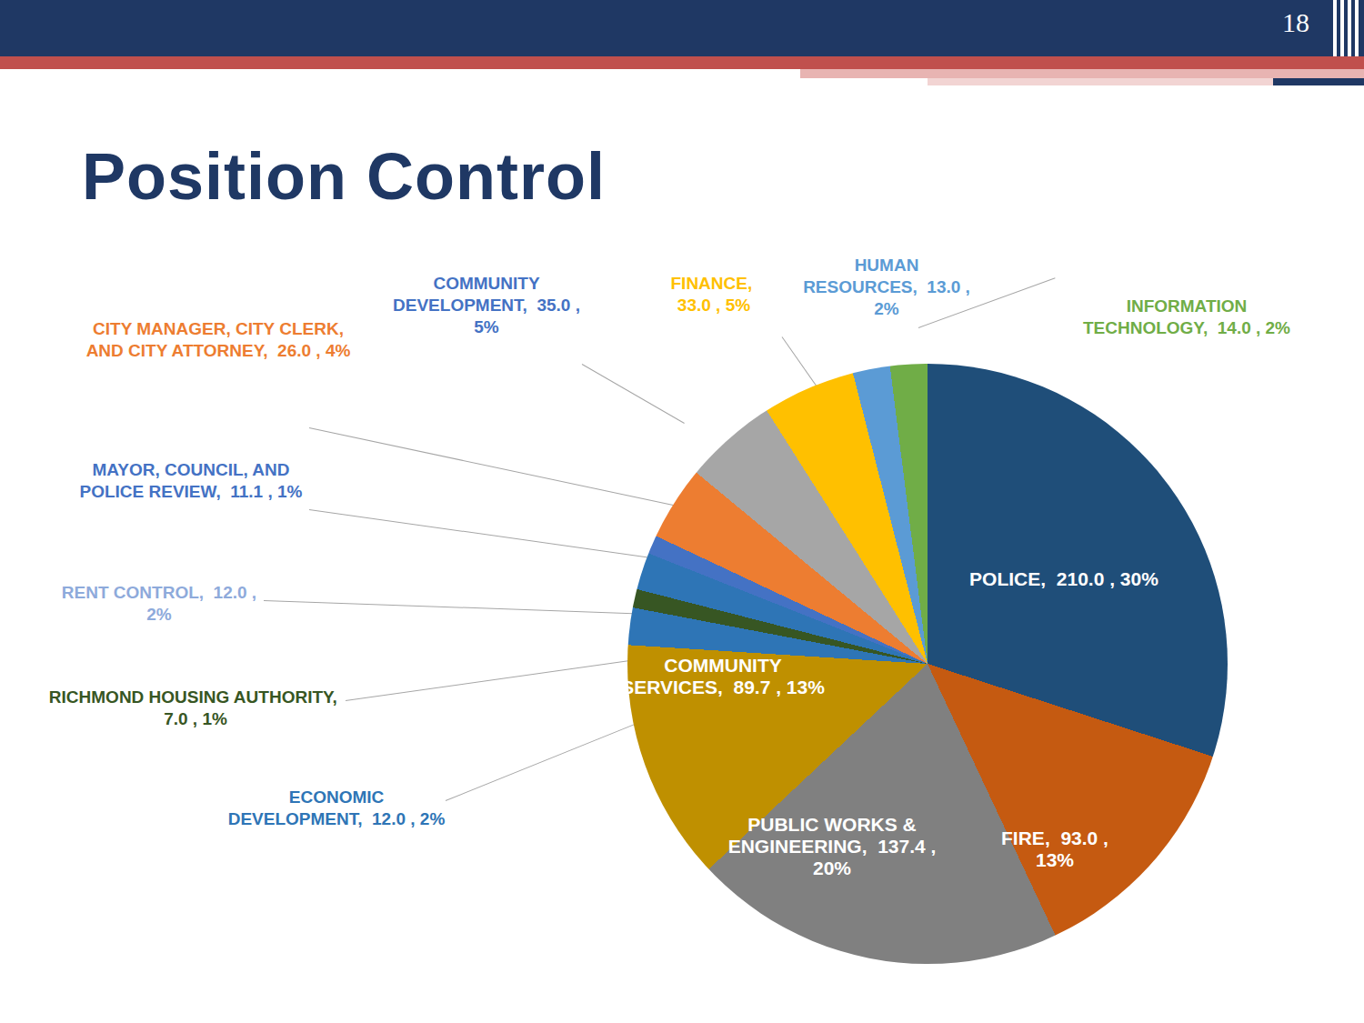18
Position Control
COMMUNITY DEVELOPMENT, 35.0 , 5%
FINANCE, 33.0 , 5%
HUMAN RESOURCES, 13.0 , 2%
INFORMATION TECHNOLOGY, 14.0 , 2%
CITY MANAGER, CITY CLERK, AND CITY ATTORNEY, 26.0 , 4%
MAYOR, COUNCIL, AND POLICE REVIEW, 11.1 , 1%
RENT CONTROL, 12.0 , 2%
RICHMOND HOUSING AUTHORITY, 7.0 , 1%
ECONOMIC DEVELOPMENT, 12.0 , 2%
POLICE, 210.0 , 30%
FIRE, 93.0 , 13%
PUBLIC WORKS & ENGINEERING, 137.4 , 20%
COMMUNITY SERVICES, 89.7 , 13%